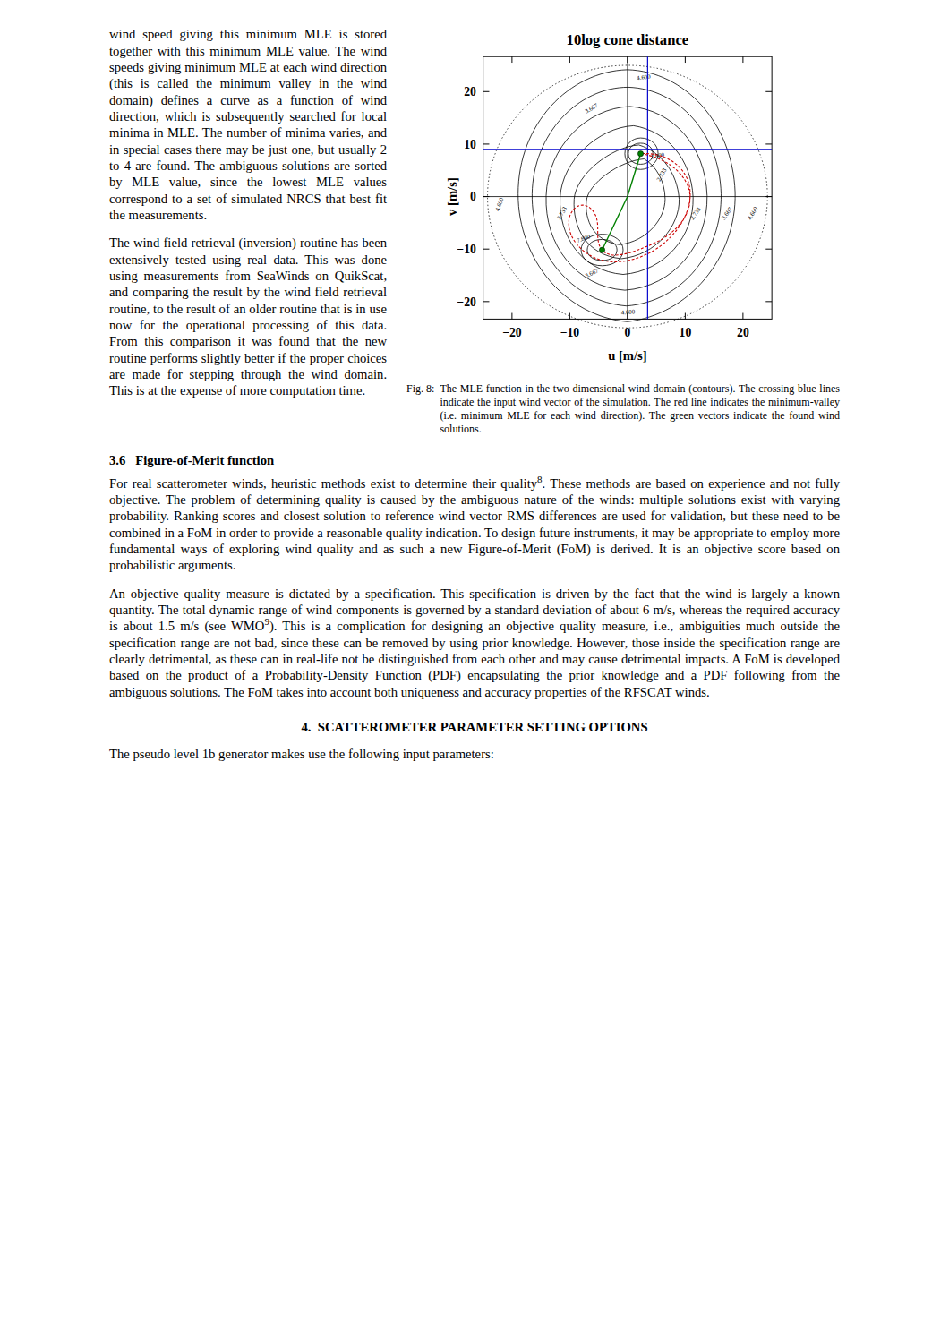wind speed giving this minimum MLE is stored together with this minimum MLE value. The wind speeds giving minimum MLE at each wind direction (this is called the minimum valley in the wind domain) defines a curve as a function of wind direction, which is subsequently searched for local minima in MLE. The number of minima varies, and in special cases there may be just one, but usually 2 to 4 are found. The ambiguous solutions are sorted by MLE value, since the lowest MLE values correspond to a set of simulated NRCS that best fit the measurements.
The wind field retrieval (inversion) routine has been extensively tested using real data. This was done using measurements from SeaWinds on QuikScat, and comparing the result by the wind field retrieval routine, to the result of an older routine that is in use now for the operational processing of this data. From this comparison it was found that the new routine performs slightly better if the proper choices are made for stepping through the wind domain. This is at the expense of more computation time.
10log cone distance 10log cone distance −20 −10 0 10 20 20 10 0 −10 −20 u [m/s] v [m/s] 4.600 3.667 1.800 2.733 2.733 3.667 4.600 4.600 2.733 7.800 3.667 4.600
Fig. 8:
The MLE function in the two dimensional wind domain (contours). The crossing blue lines indicate the input wind vector of the simulation. The red line indicates the minimum-valley (i.e. minimum MLE for each wind direction). The green vectors indicate the found wind solutions.
3.6 Figure-of-Merit function
For real scatterometer winds, heuristic methods exist to determine their quality8. These methods are based on experience and not fully objective. The problem of determining quality is caused by the ambiguous nature of the winds: multiple solutions exist with varying probability. Ranking scores and closest solution to reference wind vector RMS differences are used for validation, but these need to be combined in a FoM in order to provide a reasonable quality indication. To design future instruments, it may be appropriate to employ more fundamental ways of exploring wind quality and as such a new Figure-of-Merit (FoM) is derived. It is an objective score based on probabilistic arguments.
An objective quality measure is dictated by a specification. This specification is driven by the fact that the wind is largely a known quantity. The total dynamic range of wind components is governed by a standard deviation of about 6 m/s, whereas the required accuracy is about 1.5 m/s (see WMO9). This is a complication for designing an objective quality measure, i.e., ambiguities much outside the specification range are not bad, since these can be removed by using prior knowledge. However, those inside the specification range are clearly detrimental, as these can in real-life not be distinguished from each other and may cause detrimental impacts. A FoM is developed based on the product of a Probability-Density Function (PDF) encapsulating the prior knowledge and a PDF following from the ambiguous solutions. The FoM takes into account both uniqueness and accuracy properties of the RFSCAT winds.
4. SCATTEROMETER PARAMETER SETTING OPTIONS
The pseudo level 1b generator makes use the following input parameters: